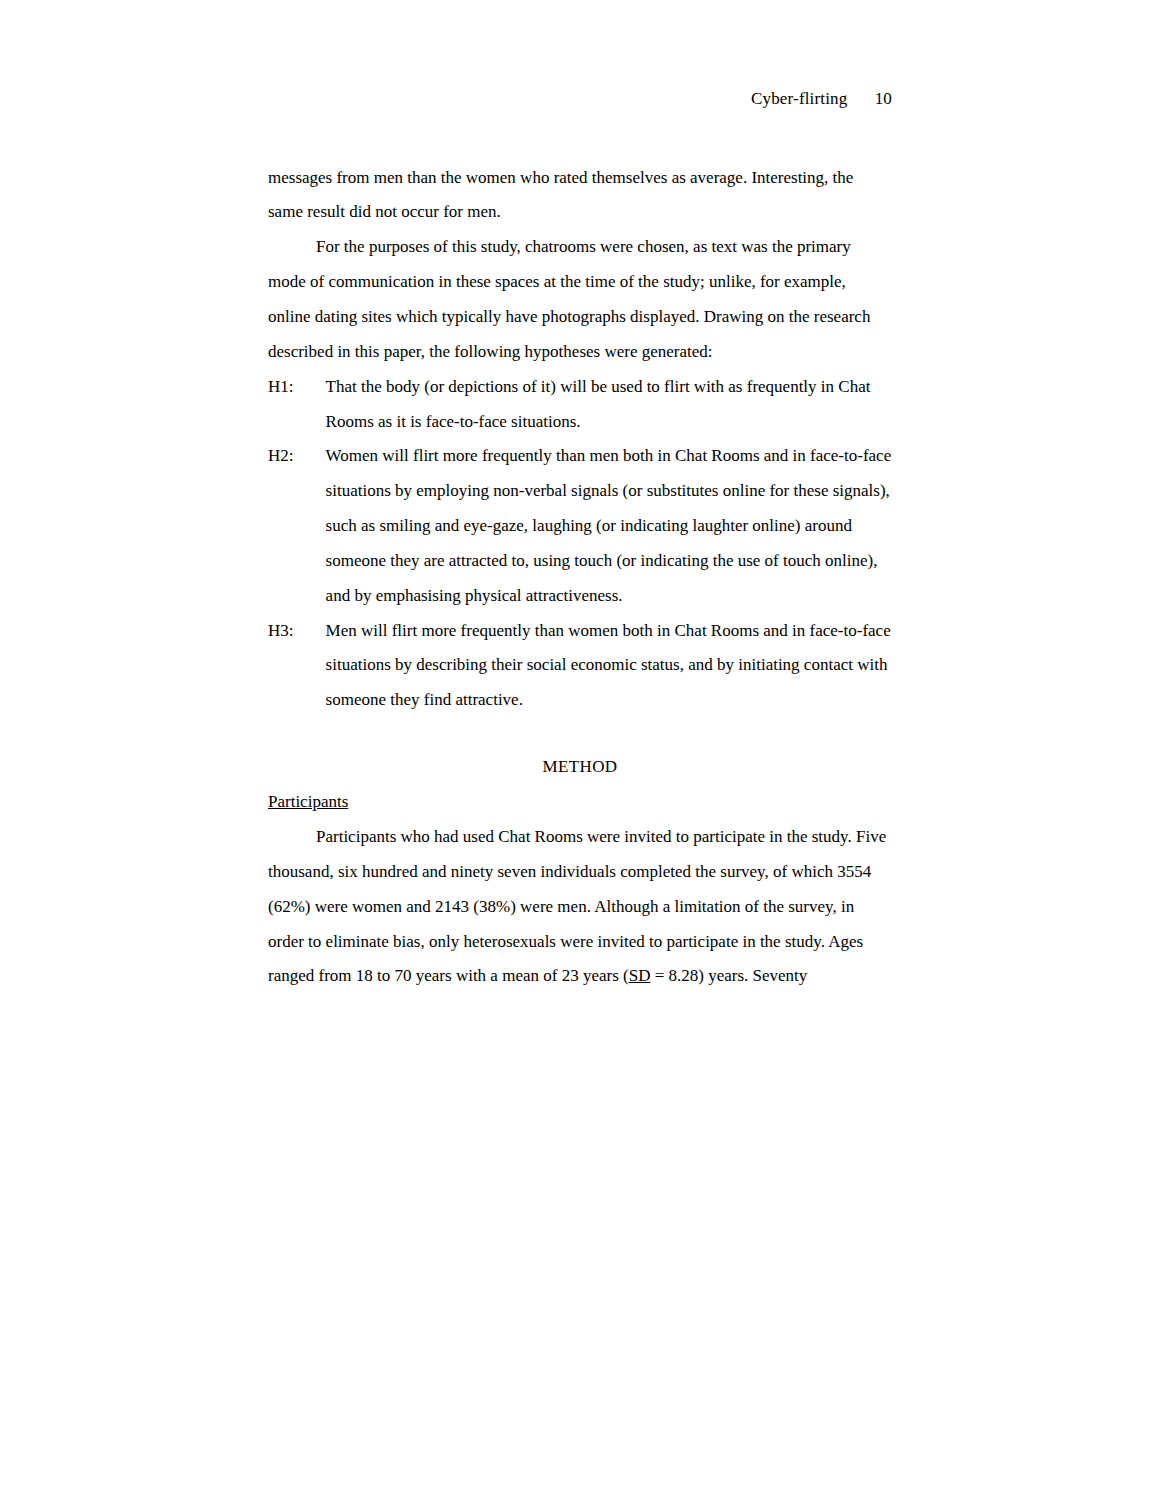Cyber-flirting10
messages from men than the women who rated themselves as average. Interesting, the same result did not occur for men.
For the purposes of this study, chatrooms were chosen, as text was the primary mode of communication in these spaces at the time of the study; unlike, for example, online dating sites which typically have photographs displayed. Drawing on the research described in this paper, the following hypotheses were generated:
H1:
That the body (or depictions of it) will be used to flirt with as frequently in Chat Rooms as it is face-to-face situations.
H2:
Women will flirt more frequently than men both in Chat Rooms and in face-to-face situations by employing non-verbal signals (or substitutes online for these signals), such as smiling and eye-gaze, laughing (or indicating laughter online) around someone they are attracted to, using touch (or indicating the use of touch online), and by emphasising physical attractiveness.
H3:
Men will flirt more frequently than women both in Chat Rooms and in face-to-face situations by describing their social economic status, and by initiating contact with someone they find attractive.
METHOD
Participants
Participants who had used Chat Rooms were invited to participate in the study. Five thousand, six hundred and ninety seven individuals completed the survey, of which 3554 (62%) were women and 2143 (38%) were men. Although a limitation of the survey, in order to eliminate bias, only heterosexuals were invited to participate in the study. Ages ranged from 18 to 70 years with a mean of 23 years (SD = 8.28) years. Seventy